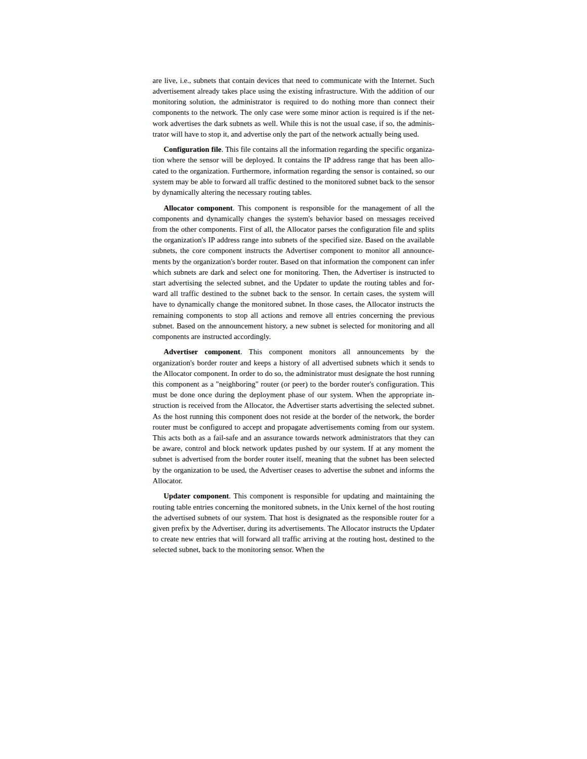are live, i.e., subnets that contain devices that need to communicate with the Internet. Such advertisement already takes place using the existing infrastructure. With the addition of our monitoring solution, the administrator is required to do nothing more than connect their components to the network. The only case were some minor action is required is if the network advertises the dark subnets as well. While this is not the usual case, if so, the administrator will have to stop it, and advertise only the part of the network actually being used.
Configuration file. This file contains all the information regarding the specific organization where the sensor will be deployed. It contains the IP address range that has been allocated to the organization. Furthermore, information regarding the sensor is contained, so our system may be able to forward all traffic destined to the monitored subnet back to the sensor by dynamically altering the necessary routing tables.
Allocator component. This component is responsible for the management of all the components and dynamically changes the system's behavior based on messages received from the other components. First of all, the Allocator parses the configuration file and splits the organization's IP address range into subnets of the specified size. Based on the available subnets, the core component instructs the Advertiser component to monitor all announcements by the organization's border router. Based on that information the component can infer which subnets are dark and select one for monitoring. Then, the Advertiser is instructed to start advertising the selected subnet, and the Updater to update the routing tables and forward all traffic destined to the subnet back to the sensor. In certain cases, the system will have to dynamically change the monitored subnet. In those cases, the Allocator instructs the remaining components to stop all actions and remove all entries concerning the previous subnet. Based on the announcement history, a new subnet is selected for monitoring and all components are instructed accordingly.
Advertiser component. This component monitors all announcements by the organization's border router and keeps a history of all advertised subnets which it sends to the Allocator component. In order to do so, the administrator must designate the host running this component as a "neighboring" router (or peer) to the border router's configuration. This must be done once during the deployment phase of our system. When the appropriate instruction is received from the Allocator, the Advertiser starts advertising the selected subnet. As the host running this component does not reside at the border of the network, the border router must be configured to accept and propagate advertisements coming from our system. This acts both as a fail-safe and an assurance towards network administrators that they can be aware, control and block network updates pushed by our system. If at any moment the subnet is advertised from the border router itself, meaning that the subnet has been selected by the organization to be used, the Advertiser ceases to advertise the subnet and informs the Allocator.
Updater component. This component is responsible for updating and maintaining the routing table entries concerning the monitored subnets, in the Unix kernel of the host routing the advertised subnets of our system. That host is designated as the responsible router for a given prefix by the Advertiser, during its advertisements. The Allocator instructs the Updater to create new entries that will forward all traffic arriving at the routing host, destined to the selected subnet, back to the monitoring sensor. When the